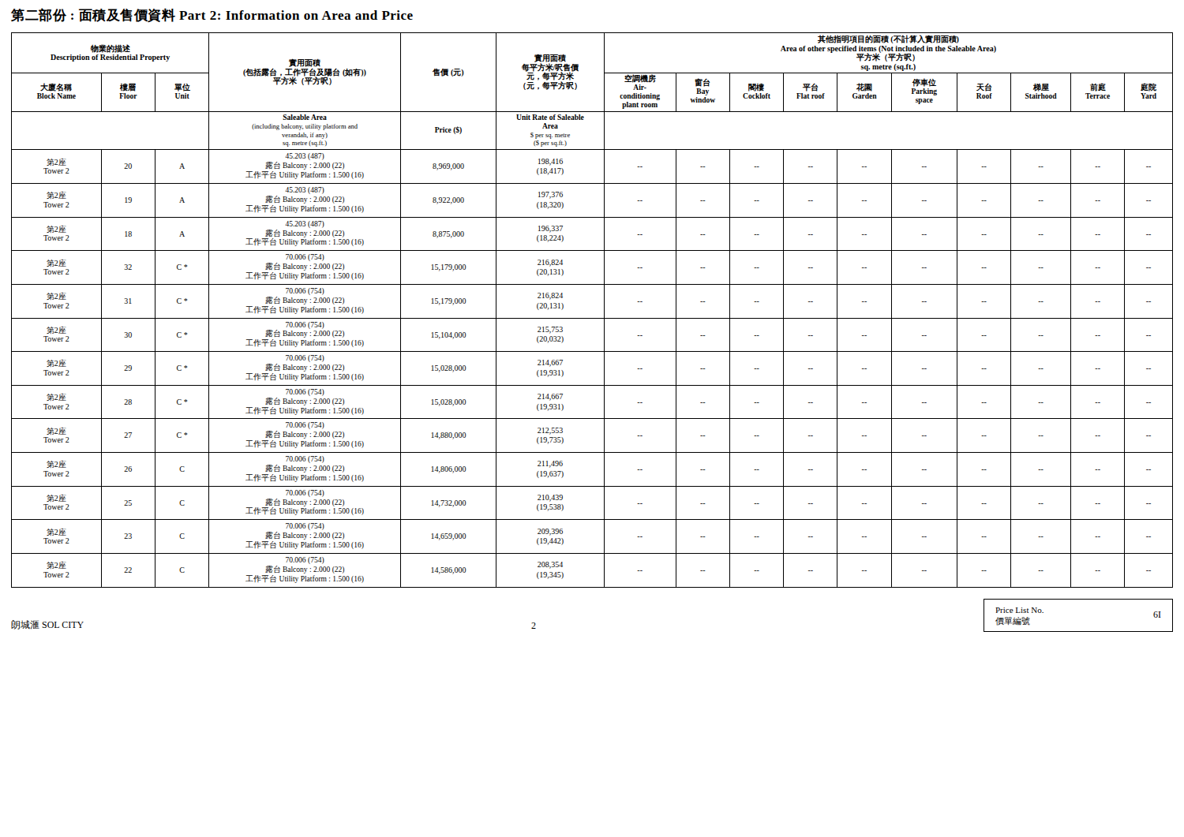第二部份 : 面積及售價資料 Part 2: Information on Area and Price
| 物業的描述 Description of Residential Property | 實用面積 (包括露台，工作平台及陽台 (如有)) 平方米（平方呎） | 售價 (元) | 實用面積 每平方米/呎售價 元，每平方米 （元，每平方呎） | 其他指明項目的面積 (不計算入實用面積) Area of other specified items (Not included in the Saleable Area) 平方米（平方呎） sq. metre (sq.ft.) |
| --- | --- | --- | --- | --- |
| 大廈名稱 Block Name | 樓層 Floor | 單位 Unit | 空調機房 Air- conditioning plant room | 窗台 Bay window | 閣樓 Cockloft | 平台 Flat roof | 花園 Garden | 停車位 Parking space | 天台 Roof | 梯屋 Stairhood | 前庭 Terrace | 庭院 Yard |
| | Saleable Area (including balcony, utility platform and verandah, if any) sq. metre (sq.ft.) | Price ($) | Unit Rate of Saleable Area $ per sq. metre ($ per sq.ft.) | |
| 第2座 Tower 2 | 20 | A | 45.203 (487) 露台 Balcony : 2.000 (22) 工作平台 Utility Platform : 1.500 (16) | 8,969,000 | 198,416 (18,417) | -- | -- | -- | -- | -- | -- | -- | -- | -- | -- |
| 第2座 Tower 2 | 19 | A | 45.203 (487) 露台 Balcony : 2.000 (22) 工作平台 Utility Platform : 1.500 (16) | 8,922,000 | 197,376 (18,320) | -- | -- | -- | -- | -- | -- | -- | -- | -- | -- |
| 第2座 Tower 2 | 18 | A | 45.203 (487) 露台 Balcony : 2.000 (22) 工作平台 Utility Platform : 1.500 (16) | 8,875,000 | 196,337 (18,224) | -- | -- | -- | -- | -- | -- | -- | -- | -- | -- |
| 第2座 Tower 2 | 32 | C * | 70.006 (754) 露台 Balcony : 2.000 (22) 工作平台 Utility Platform : 1.500 (16) | 15,179,000 | 216,824 (20,131) | -- | -- | -- | -- | -- | -- | -- | -- | -- | -- |
| 第2座 Tower 2 | 31 | C * | 70.006 (754) 露台 Balcony : 2.000 (22) 工作平台 Utility Platform : 1.500 (16) | 15,179,000 | 216,824 (20,131) | -- | -- | -- | -- | -- | -- | -- | -- | -- | -- |
| 第2座 Tower 2 | 30 | C * | 70.006 (754) 露台 Balcony : 2.000 (22) 工作平台 Utility Platform : 1.500 (16) | 15,104,000 | 215,753 (20,032) | -- | -- | -- | -- | -- | -- | -- | -- | -- | -- |
| 第2座 Tower 2 | 29 | C * | 70.006 (754) 露台 Balcony : 2.000 (22) 工作平台 Utility Platform : 1.500 (16) | 15,028,000 | 214,667 (19,931) | -- | -- | -- | -- | -- | -- | -- | -- | -- | -- |
| 第2座 Tower 2 | 28 | C * | 70.006 (754) 露台 Balcony : 2.000 (22) 工作平台 Utility Platform : 1.500 (16) | 15,028,000 | 214,667 (19,931) | -- | -- | -- | -- | -- | -- | -- | -- | -- | -- |
| 第2座 Tower 2 | 27 | C * | 70.006 (754) 露台 Balcony : 2.000 (22) 工作平台 Utility Platform : 1.500 (16) | 14,880,000 | 212,553 (19,735) | -- | -- | -- | -- | -- | -- | -- | -- | -- | -- |
| 第2座 Tower 2 | 26 | C | 70.006 (754) 露台 Balcony : 2.000 (22) 工作平台 Utility Platform : 1.500 (16) | 14,806,000 | 211,496 (19,637) | -- | -- | -- | -- | -- | -- | -- | -- | -- | -- |
| 第2座 Tower 2 | 25 | C | 70.006 (754) 露台 Balcony : 2.000 (22) 工作平台 Utility Platform : 1.500 (16) | 14,732,000 | 210,439 (19,538) | -- | -- | -- | -- | -- | -- | -- | -- | -- | -- |
| 第2座 Tower 2 | 23 | C | 70.006 (754) 露台 Balcony : 2.000 (22) 工作平台 Utility Platform : 1.500 (16) | 14,659,000 | 209,396 (19,442) | -- | -- | -- | -- | -- | -- | -- | -- | -- | -- |
| 第2座 Tower 2 | 22 | C | 70.006 (754) 露台 Balcony : 2.000 (22) 工作平台 Utility Platform : 1.500 (16) | 14,586,000 | 208,354 (19,345) | -- | -- | -- | -- | -- | -- | -- | -- | -- | -- |
朗城滙 SOL CITY
2
Price List No.
價單編號
6I